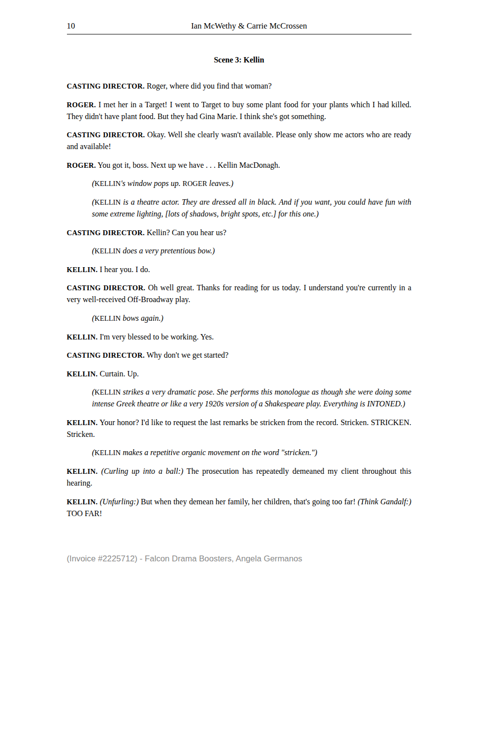10 Ian McWethy & Carrie McCrossen
Scene 3: Kellin
Casting Director. Roger, where did you find that woman?
Roger. I met her in a Target! I went to Target to buy some plant food for your plants which I had killed. They didn't have plant food. But they had Gina Marie. I think she's got something.
Casting Director. Okay. Well she clearly wasn't available. Please only show me actors who are ready and available!
Roger. You got it, boss. Next up we have . . . Kellin MacDonagh.
(Kellin's window pops up. Roger leaves.)
(Kellin is a theatre actor. They are dressed all in black. And if you want, you could have fun with some extreme lighting, [lots of shadows, bright spots, etc.] for this one.)
Casting Director. Kellin? Can you hear us?
(Kellin does a very pretentious bow.)
Kellin. I hear you. I do.
Casting Director. Oh well great. Thanks for reading for us today. I understand you're currently in a very well-received Off-Broadway play.
(Kellin bows again.)
Kellin. I'm very blessed to be working. Yes.
Casting Director. Why don't we get started?
Kellin. Curtain. Up.
(Kellin strikes a very dramatic pose. She performs this monologue as though she were doing some intense Greek theatre or like a very 1920s version of a Shakespeare play. Everything is INTONED.)
Kellin. Your honor? I'd like to request the last remarks be stricken from the record. Stricken. STRICKEN. Stricken.
(Kellin makes a repetitive organic movement on the word "stricken.")
Kellin. (Curling up into a ball:) The prosecution has repeatedly demeaned my client throughout this hearing.
Kellin. (Unfurling:) But when they demean her family, her children, that's going too far! (Think Gandalf:) TOO FAR!
(Invoice #2225712) - Falcon Drama Boosters, Angela Germanos